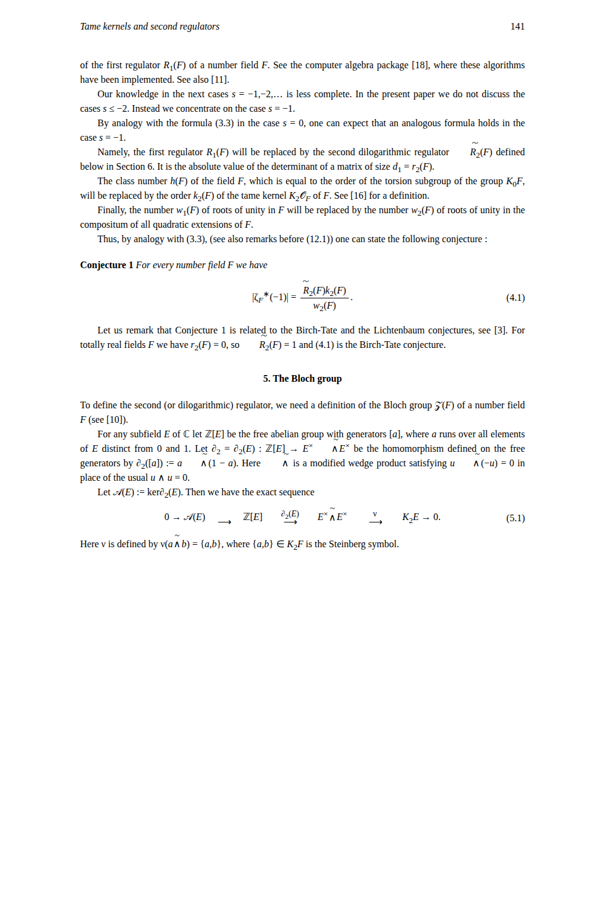Tame kernels and second regulators 141
of the first regulator R1(F) of a number field F. See the computer algebra package [18], where these algorithms have been implemented. See also [11].
Our knowledge in the next cases s = −1,−2,… is less complete. In the present paper we do not discuss the cases s ≤ −2. Instead we concentrate on the case s = −1.
By analogy with the formula (3.3) in the case s = 0, one can expect that an analogous formula holds in the case s = −1.
Namely, the first regulator R1(F) will be replaced by the second dilogarithmic regulator R2(F) defined below in Section 6. It is the absolute value of the determinant of a matrix of size d1 = r2(F).
The class number h(F) of the field F, which is equal to the order of the torsion subgroup of the group K0F, will be replaced by the order k2(F) of the tame kernel K2𝒪F of F. See [16] for a definition.
Finally, the number w1(F) of roots of unity in F will be replaced by the number w2(F) of roots of unity in the compositum of all quadratic extensions of F.
Thus, by analogy with (3.3), (see also remarks before (12.1)) one can state the following conjecture :
Conjecture 1 For every number field F we have
|ζF∗(−1)| = R2(F)k2(F) w2(F). (4.1)
Let us remark that Conjecture 1 is related to the Birch-Tate and the Lichtenbaum conjectures, see [3]. For totally real fields F we have r2(F) = 0, so R2(F) = 1 and (4.1) is the Birch-Tate conjecture.
5. The Bloch group
To define the second (or dilogarithmic) regulator, we need a definition of the Bloch group 𝒵(F) of a number field F (see [10]).
For any subfield E of ℂ let ℤ[E] be the free abelian group with generators [a], where a runs over all elements of E distinct from 0 and 1. Let ∂2 = ∂2(E) : ℤ[E] → E×∧E× be the homomorphism defined on the free generators by ∂2([a]) := a∧(1 − a). Here ∧ is a modified wedge product satisfying u∧(−u) = 0 in place of the usual u ∧ u = 0.
Let 𝒜(E) := ker∂2(E). Then we have the exact sequence
0 → 𝒜(E) ⟶ ℤ[E] ∂2(E)⟶ E×∧E× ν⟶ K2E → 0. (5.1)
Here ν is defined by ν(a∧b) = {a,b}, where {a,b} ∈ K2F is the Steinberg symbol.